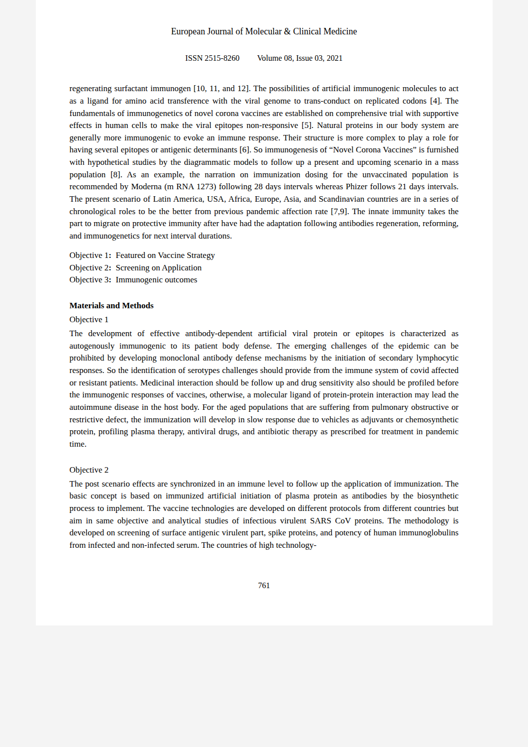European Journal of Molecular & Clinical Medicine
ISSN 2515-8260 Volume 08, Issue 03, 2021
regenerating surfactant immunogen [10, 11, and 12]. The possibilities of artificial immunogenic molecules to act as a ligand for amino acid transference with the viral genome to trans-conduct on replicated codons [4]. The fundamentals of immunogenetics of novel corona vaccines are established on comprehensive trial with supportive effects in human cells to make the viral epitopes non-responsive [5]. Natural proteins in our body system are generally more immunogenic to evoke an immune response. Their structure is more complex to play a role for having several epitopes or antigenic determinants [6]. So immunogenesis of “Novel Corona Vaccines” is furnished with hypothetical studies by the diagrammatic models to follow up a present and upcoming scenario in a mass population [8]. As an example, the narration on immunization dosing for the unvaccinated population is recommended by Moderna (m RNA 1273) following 28 days intervals whereas Phizer follows 21 days intervals. The present scenario of Latin America, USA, Africa, Europe, Asia, and Scandinavian countries are in a series of chronological roles to be the better from previous pandemic affection rate [7,9]. The innate immunity takes the part to migrate on protective immunity after have had the adaptation following antibodies regeneration, reforming, and immunogenetics for next interval durations.
Objective 1: Featured on Vaccine Strategy
Objective 2: Screening on Application
Objective 3: Immunogenic outcomes
Materials and Methods
Objective 1
The development of effective antibody-dependent artificial viral protein or epitopes is characterized as autogenously immunogenic to its patient body defense. The emerging challenges of the epidemic can be prohibited by developing monoclonal antibody defense mechanisms by the initiation of secondary lymphocytic responses. So the identification of serotypes challenges should provide from the immune system of covid affected or resistant patients. Medicinal interaction should be follow up and drug sensitivity also should be profiled before the immunogenic responses of vaccines, otherwise, a molecular ligand of protein-protein interaction may lead the autoimmune disease in the host body. For the aged populations that are suffering from pulmonary obstructive or restrictive defect, the immunization will develop in slow response due to vehicles as adjuvants or chemosynthetic protein, profiling plasma therapy, antiviral drugs, and antibiotic therapy as prescribed for treatment in pandemic time.
Objective 2
The post scenario effects are synchronized in an immune level to follow up the application of immunization. The basic concept is based on immunized artificial initiation of plasma protein as antibodies by the biosynthetic process to implement. The vaccine technologies are developed on different protocols from different countries but aim in same objective and analytical studies of infectious virulent SARS CoV proteins. The methodology is developed on screening of surface antigenic virulent part, spike proteins, and potency of human immunoglobulins from infected and non-infected serum. The countries of high technology-
761